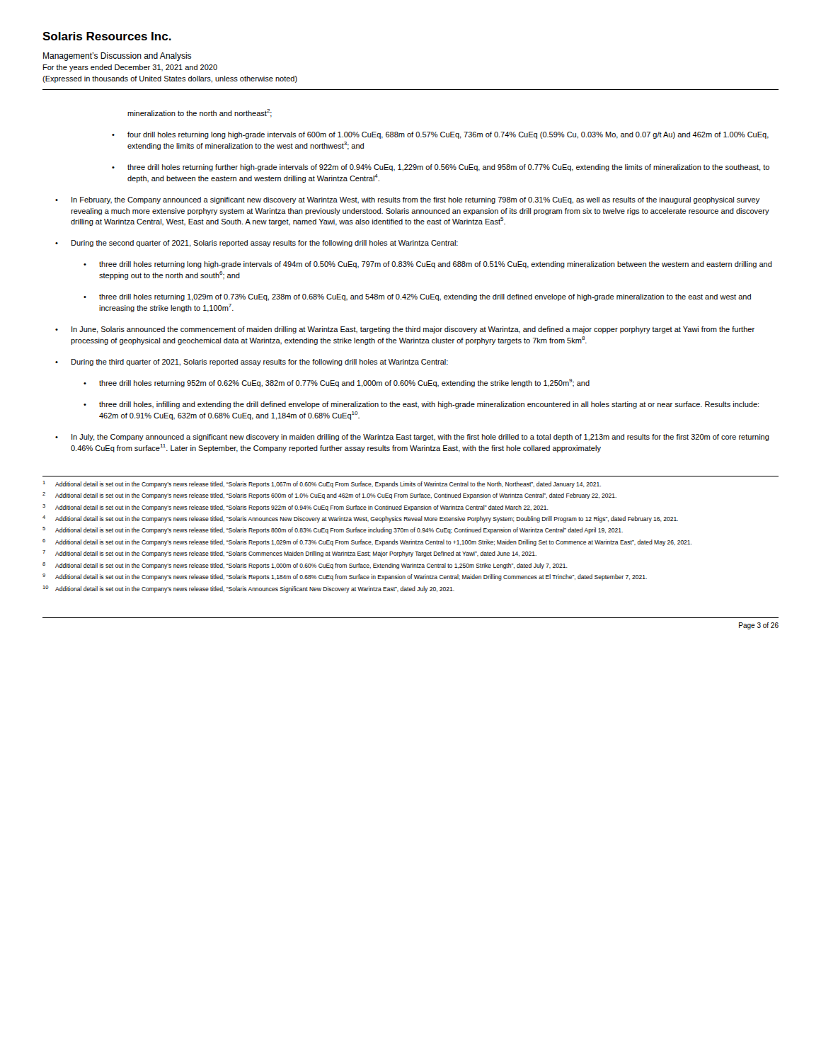Solaris Resources Inc.
Management’s Discussion and Analysis
For the years ended December 31, 2021 and 2020
(Expressed in thousands of United States dollars, unless otherwise noted)
mineralization to the north and northeast2;
four drill holes returning long high-grade intervals of 600m of 1.00% CuEq, 688m of 0.57% CuEq, 736m of 0.74% CuEq (0.59% Cu, 0.03% Mo, and 0.07 g/t Au) and 462m of 1.00% CuEq, extending the limits of mineralization to the west and northwest3; and
three drill holes returning further high-grade intervals of 922m of 0.94% CuEq, 1,229m of 0.56% CuEq, and 958m of 0.77% CuEq, extending the limits of mineralization to the southeast, to depth, and between the eastern and western drilling at Warintza Central4.
In February, the Company announced a significant new discovery at Warintza West, with results from the first hole returning 798m of 0.31% CuEq, as well as results of the inaugural geophysical survey revealing a much more extensive porphyry system at Warintza than previously understood. Solaris announced an expansion of its drill program from six to twelve rigs to accelerate resource and discovery drilling at Warintza Central, West, East and South. A new target, named Yawi, was also identified to the east of Warintza East5.
During the second quarter of 2021, Solaris reported assay results for the following drill holes at Warintza Central:
three drill holes returning long high-grade intervals of 494m of 0.50% CuEq, 797m of 0.83% CuEq and 688m of 0.51% CuEq, extending mineralization between the western and eastern drilling and stepping out to the north and south6; and
three drill holes returning 1,029m of 0.73% CuEq, 238m of 0.68% CuEq, and 548m of 0.42% CuEq, extending the drill defined envelope of high-grade mineralization to the east and west and increasing the strike length to 1,100m7.
In June, Solaris announced the commencement of maiden drilling at Warintza East, targeting the third major discovery at Warintza, and defined a major copper porphyry target at Yawi from the further processing of geophysical and geochemical data at Warintza, extending the strike length of the Warintza cluster of porphyry targets to 7km from 5km8.
During the third quarter of 2021, Solaris reported assay results for the following drill holes at Warintza Central:
three drill holes returning 952m of 0.62% CuEq, 382m of 0.77% CuEq and 1,000m of 0.60% CuEq, extending the strike length to 1,250m9; and
three drill holes, infilling and extending the drill defined envelope of mineralization to the east, with high-grade mineralization encountered in all holes starting at or near surface. Results include: 462m of 0.91% CuEq, 632m of 0.68% CuEq, and 1,184m of 0.68% CuEq10.
In July, the Company announced a significant new discovery in maiden drilling of the Warintza East target, with the first hole drilled to a total depth of 1,213m and results for the first 320m of core returning 0.46% CuEq from surface11. Later in September, the Company reported further assay results from Warintza East, with the first hole collared approximately
Additional detail is set out in the Company’s news release titled, “Solaris Reports 1,067m of 0.60% CuEq From Surface, Expands Limits of Warintza Central to the North, Northeast”, dated January 14, 2021.
Additional detail is set out in the Company’s news release titled, “Solaris Reports 600m of 1.0% CuEq and 462m of 1.0% CuEq From Surface, Continued Expansion of Warintza Central”, dated February 22, 2021.
Additional detail is set out in the Company’s news release titled, “Solaris Reports 922m of 0.94% CuEq From Surface in Continued Expansion of Warintza Central” dated March 22, 2021.
Additional detail is set out in the Company’s news release titled, “Solaris Announces New Discovery at Warintza West, Geophysics Reveal More Extensive Porphyry System; Doubling Drill Program to 12 Rigs”, dated February 16, 2021.
Additional detail is set out in the Company’s news release titled, “Solaris Reports 800m of 0.83% CuEq From Surface including 370m of 0.94% CuEq; Continued Expansion of Warintza Central” dated April 19, 2021.
Additional detail is set out in the Company’s news release titled, “Solaris Reports 1,029m of 0.73% CuEq From Surface, Expands Warintza Central to +1,100m Strike; Maiden Drilling Set to Commence at Warintza East”, dated May 26, 2021.
Additional detail is set out in the Company’s news release titled, “Solaris Commences Maiden Drilling at Warintza East; Major Porphyry Target Defined at Yawi”, dated June 14, 2021.
Additional detail is set out in the Company’s news release titled, “Solaris Reports 1,000m of 0.60% CuEq from Surface, Extending Warintza Central to 1,250m Strike Length”, dated July 7, 2021.
Additional detail is set out in the Company’s news release titled, “Solaris Reports 1,184m of 0.68% CuEq from Surface in Expansion of Warintza Central; Maiden Drilling Commences at El Trinche”, dated September 7, 2021.
Additional detail is set out in the Company’s news release titled, “Solaris Announces Significant New Discovery at Warintza East”, dated July 20, 2021.
Page 3 of 26